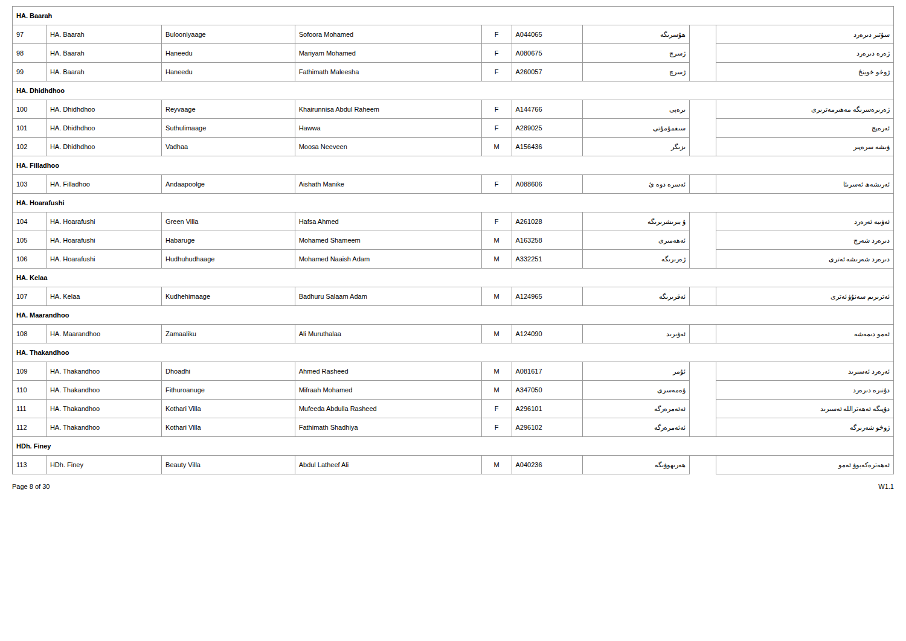| HA. Baarah |
| 97 | HA. Baarah | Bulooniyaage | Sofoora Mohamed | F | A044065 | ھۇسرىگە | | سۇتىر دىرەرد |
| 98 | HA. Baarah | Haneedu | Mariyam Mohamed | F | A080675 | ژسرچ | | ژەرە دىرەرد |
| 99 | HA. Baarah | Haneedu | Fathimath Maleesha | F | A260057 | ژسرچ | | ژوڅو ځوینځ |
| HA. Dhidhdhoo |
| 100 | HA. Dhidhdhoo | Reyvaage | Khairunnisa Abdul Raheem | F | A144766 | ىرەپى | | ژەرىرەسرىگە مەھىرمەترىرى |
| 101 | HA. Dhidhdhoo | Suthulimaage | Hawwa | F | A289025 | سىقمۇمۇتى | | ئەرەپچ |
| 102 | HA. Dhidhdhoo | Vadhaa | Moosa Neeveen | M | A156436 | ىزىگر | | ۋىشە سرەپىر |
| HA. Filladhoo |
| 103 | HA. Filladhoo | Andaapoolge | Aishath Manike | F | A088606 | ئەسرە دوە ئ | | ئەرىشەھ ئەسرىئا |
| HA. Hoarafushi |
| 104 | HA. Hoarafushi | Green Villa | Hafsa Ahmed | F | A261028 | ۇ بىرىشرىرىگە | | ئەۋىبە ئەرەرد |
| 105 | HA. Hoarafushi | Habaruge | Mohamed Shameem | M | A163258 | ئەھەمىرى | | دىرەرد شەرچ |
| 106 | HA. Hoarafushi | Hudhuhudhaage | Mohamed Naaish Adam | M | A332251 | ژەرىرىگە | | دىرەرد شەرىشە ئەترى |
| HA. Kelaa |
| 107 | HA. Kelaa | Kudhehimaage | Badhuru Salaam Adam | M | A124965 | ئەقرىرىگە | | ئەترىرىم سەنۇۋ ئەترى |
| HA. Maarandhoo |
| 108 | HA. Maarandhoo | Zamaaliku | Ali Muruthalaa | M | A124090 | ئەۋىرىد | | ئەمو دىمەشە |
| HA. Thakandhoo |
| 109 | HA. Thakandhoo | Dhoadhi | Ahmed Rasheed | M | A081617 | ئۇمر | | ئەرەرد ئەسىرىد |
| 110 | HA. Thakandhoo | Fithuroanuge | Mifraah Mohamed | M | A347050 | ۇەمەسرى | | دۇنىرە دىرەرد |
| 111 | HA. Thakandhoo | Kothari Villa | Mufeeda Abdulla Rasheed | F | A296101 | ئەئەمرەرگە | | دۇپىگە ئەھەتراللە ئەسىرىد |
| 112 | HA. Thakandhoo | Kothari Villa | Fathimath Shadhiya | F | A296102 | ئەئەمرەرگە | | ژوڅو شەرىرگە |
| HDh. Finey |
| 113 | HDh. Finey | Beauty Villa | Abdul Latheef Ali | M | A040236 | ھەرىھوۋىگە | | ئەھەترەكەبوۋ ئەمو |
Page 8 of 30 W1.1